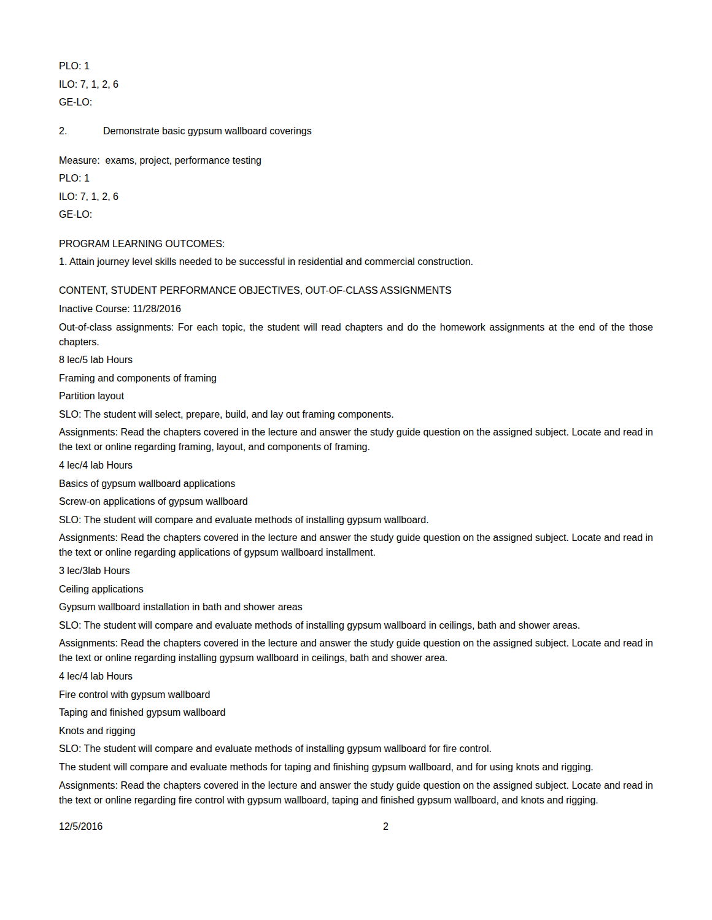PLO: 1
ILO: 7, 1, 2, 6
GE-LO:
2. Demonstrate basic gypsum wallboard coverings
Measure: exams, project, performance testing
PLO: 1
ILO: 7, 1, 2, 6
GE-LO:
PROGRAM LEARNING OUTCOMES:
1. Attain journey level skills needed to be successful in residential and commercial construction.
CONTENT, STUDENT PERFORMANCE OBJECTIVES, OUT-OF-CLASS ASSIGNMENTS
Inactive Course: 11/28/2016
Out-of-class assignments: For each topic, the student will read chapters and do the homework assignments at the end of the those chapters.
8 lec/5 lab Hours
Framing and components of framing
Partition layout
SLO: The student will select, prepare, build, and lay out framing components.
Assignments: Read the chapters covered in the lecture and answer the study guide question on the assigned subject. Locate and read in the text or online regarding framing, layout, and components of framing.
4 lec/4 lab Hours
Basics of gypsum wallboard applications
Screw-on applications of gypsum wallboard
SLO: The student will compare and evaluate methods of installing gypsum wallboard.
Assignments: Read the chapters covered in the lecture and answer the study guide question on the assigned subject. Locate and read in the text or online regarding applications of gypsum wallboard installment.
3 lec/3lab Hours
Ceiling applications
Gypsum wallboard installation in bath and shower areas
SLO: The student will compare and evaluate methods of installing gypsum wallboard in ceilings, bath and shower areas.
Assignments: Read the chapters covered in the lecture and answer the study guide question on the assigned subject. Locate and read in the text or online regarding installing gypsum wallboard in ceilings, bath and shower area.
4 lec/4 lab Hours
Fire control with gypsum wallboard
Taping and finished gypsum wallboard
Knots and rigging
SLO: The student will compare and evaluate methods of installing gypsum wallboard for fire control.
The student will compare and evaluate methods for taping and finishing gypsum wallboard, and for using knots and rigging.
Assignments: Read the chapters covered in the lecture and answer the study guide question on the assigned subject. Locate and read in the text or online regarding fire control with gypsum wallboard, taping and finished gypsum wallboard, and knots and rigging.
12/5/2016
2